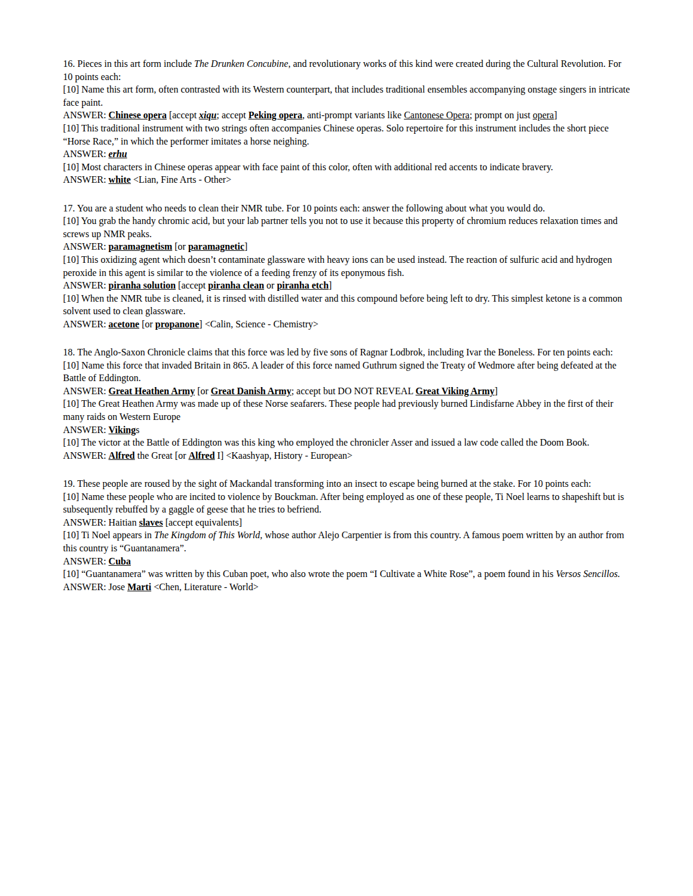16. Pieces in this art form include The Drunken Concubine, and revolutionary works of this kind were created during the Cultural Revolution. For 10 points each:
[10] Name this art form, often contrasted with its Western counterpart, that includes traditional ensembles accompanying onstage singers in intricate face paint.
ANSWER: Chinese opera [accept xiqu; accept Peking opera, anti-prompt variants like Cantonese Opera; prompt on just opera]
[10] This traditional instrument with two strings often accompanies Chinese operas. Solo repertoire for this instrument includes the short piece “Horse Race,” in which the performer imitates a horse neighing.
ANSWER: erhu
[10] Most characters in Chinese operas appear with face paint of this color, often with additional red accents to indicate bravery.
ANSWER: white <Lian, Fine Arts - Other>
17. You are a student who needs to clean their NMR tube. For 10 points each: answer the following about what you would do.
[10] You grab the handy chromic acid, but your lab partner tells you not to use it because this property of chromium reduces relaxation times and screws up NMR peaks.
ANSWER: paramagnetism [or paramagnetic]
[10] This oxidizing agent which doesn’t contaminate glassware with heavy ions can be used instead. The reaction of sulfuric acid and hydrogen peroxide in this agent is similar to the violence of a feeding frenzy of its eponymous fish.
ANSWER: piranha solution [accept piranha clean or piranha etch]
[10] When the NMR tube is cleaned, it is rinsed with distilled water and this compound before being left to dry. This simplest ketone is a common solvent used to clean glassware.
ANSWER: acetone [or propanone] <Calin, Science - Chemistry>
18. The Anglo-Saxon Chronicle claims that this force was led by five sons of Ragnar Lodbrok, including Ivar the Boneless. For ten points each:
[10] Name this force that invaded Britain in 865. A leader of this force named Guthrum signed the Treaty of Wedmore after being defeated at the Battle of Eddington.
ANSWER: Great Heathen Army [or Great Danish Army; accept but DO NOT REVEAL Great Viking Army]
[10] The Great Heathen Army was made up of these Norse seafarers. These people had previously burned Lindisfarne Abbey in the first of their many raids on Western Europe
ANSWER: Vikings
[10] The victor at the Battle of Eddington was this king who employed the chronicler Asser and issued a law code called the Doom Book.
ANSWER: Alfred the Great [or Alfred I] <Kaashyap, History - European>
19. These people are roused by the sight of Mackandal transforming into an insect to escape being burned at the stake. For 10 points each:
[10] Name these people who are incited to violence by Bouckman. After being employed as one of these people, Ti Noel learns to shapeshift but is subsequently rebuffed by a gaggle of geese that he tries to befriend.
ANSWER: Haitian slaves [accept equivalents]
[10] Ti Noel appears in The Kingdom of This World, whose author Alejo Carpentier is from this country. A famous poem written by an author from this country is “Guantanamera”.
ANSWER: Cuba
[10] “Guantanamera” was written by this Cuban poet, who also wrote the poem “I Cultivate a White Rose”, a poem found in his Versos Sencillos.
ANSWER: Jose Marti <Chen, Literature - World>